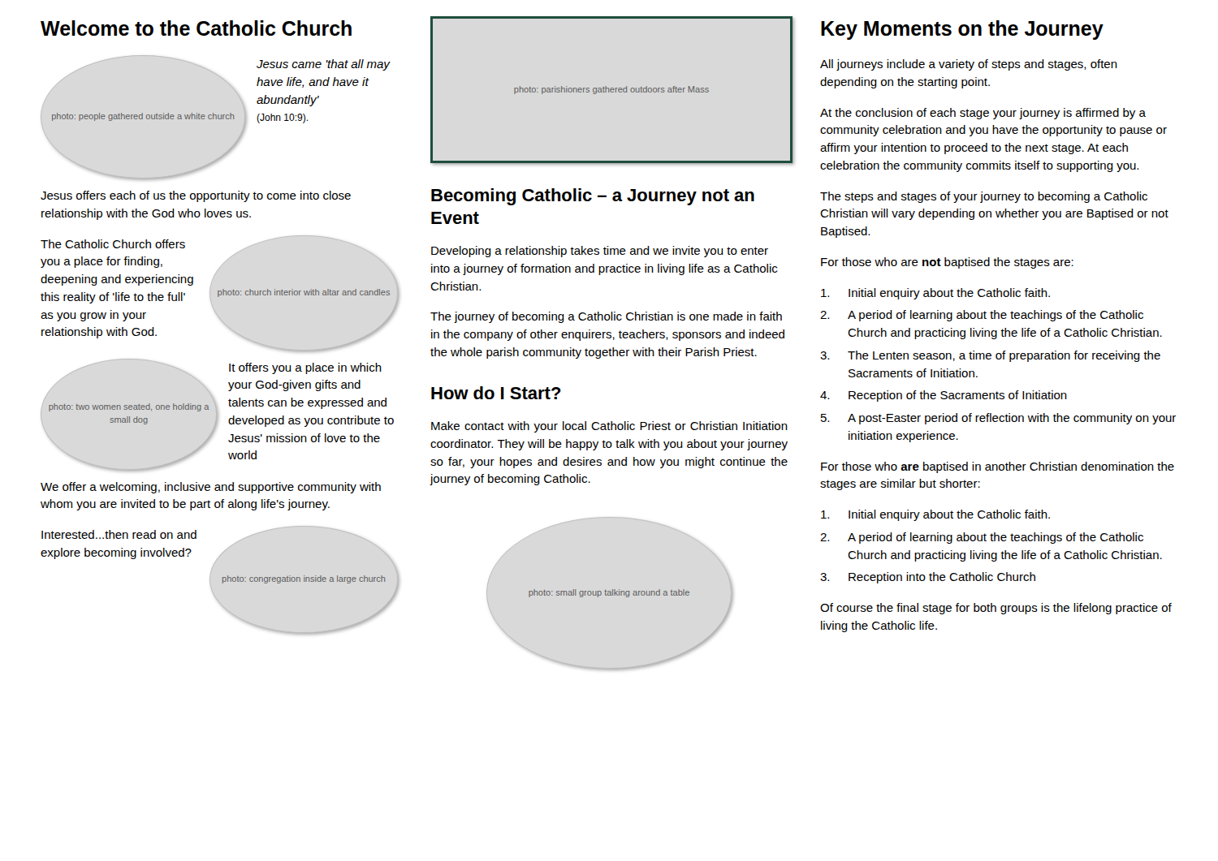Welcome to the Catholic Church
photo: people gathered outside a white church
Jesus came 'that all may have life, and have it abundantly'
(John 10:9).
Jesus offers each of us the opportunity to come into close relationship with the God who loves us.
photo: church interior with altar and candles
The Catholic Church offers you a place for finding, deepening and experiencing this reality of 'life to the full' as you grow in your relationship with God.
photo: two women seated, one holding a small dog
It offers you a place in which your God-given gifts and talents can be expressed and developed as you contribute to Jesus' mission of love to the world
We offer a welcoming, inclusive and supportive community with whom you are invited to be part of along life's journey.
photo: congregation inside a large church
Interested...then read on and explore becoming involved?
photo: parishioners gathered outdoors after Mass
Becoming Catholic – a Journey not an Event
Developing a relationship takes time and we invite you to enter into a journey of formation and practice in living life as a Catholic Christian.
The journey of becoming a Catholic Christian is one made in faith in the company of other enquirers, teachers, sponsors and indeed the whole parish community together with their Parish Priest.
How do I Start?
Make contact with your local Catholic Priest or Christian Initiation coordinator. They will be happy to talk with you about your journey so far, your hopes and desires and how you might continue the journey of becoming Catholic.
photo: small group talking around a table
Key Moments on the Journey
All journeys include a variety of steps and stages, often depending on the starting point.
At the conclusion of each stage your journey is affirmed by a community celebration and you have the opportunity to pause or affirm your intention to proceed to the next stage. At each celebration the community commits itself to supporting you.
The steps and stages of your journey to becoming a Catholic Christian will vary depending on whether you are Baptised or not Baptised.
For those who are not baptised the stages are:
1. Initial enquiry about the Catholic faith.
2. A period of learning about the teachings of the Catholic Church and practicing living the life of a Catholic Christian.
3. The Lenten season, a time of preparation for receiving the Sacraments of Initiation.
4. Reception of the Sacraments of Initiation
5. A post-Easter period of reflection with the community on your initiation experience.
For those who are baptised in another Christian denomination the stages are similar but shorter:
1. Initial enquiry about the Catholic faith.
2. A period of learning about the teachings of the Catholic Church and practicing living the life of a Catholic Christian.
3. Reception into the Catholic Church
Of course the final stage for both groups is the lifelong practice of living the Catholic life.